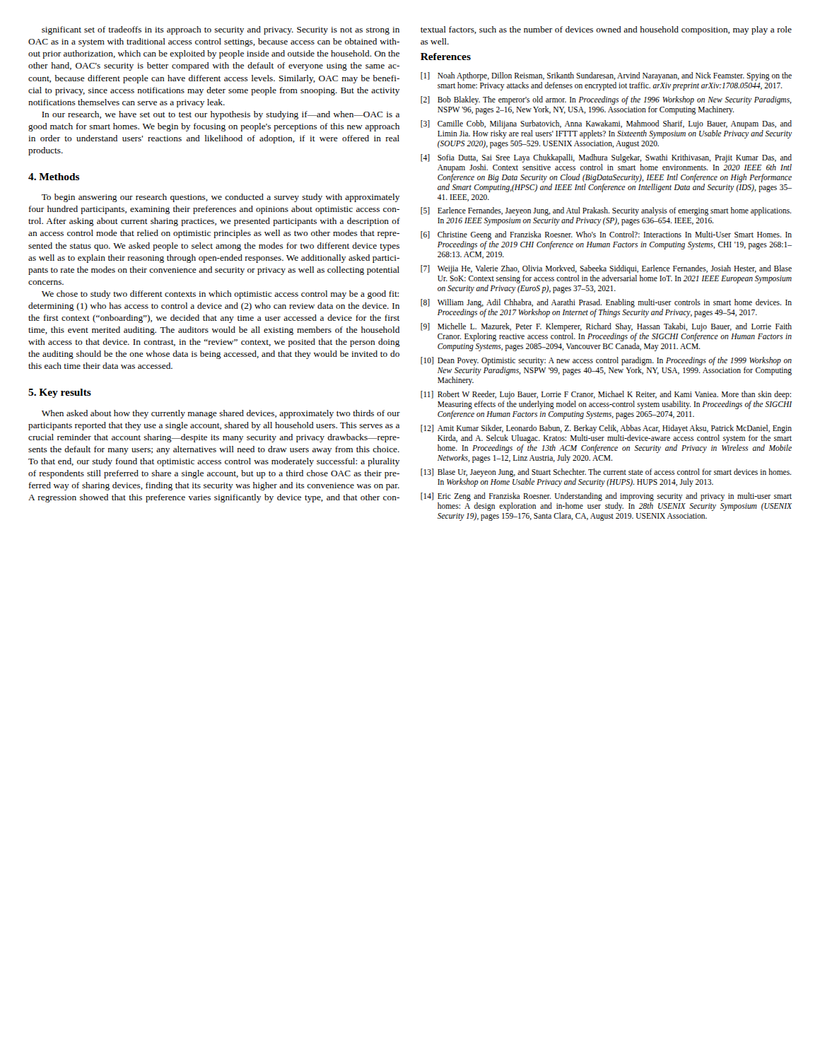significant set of tradeoffs in its approach to security and privacy. Security is not as strong in OAC as in a system with traditional access control settings, because access can be obtained without prior authorization, which can be exploited by people inside and outside the household. On the other hand, OAC's security is better compared with the default of everyone using the same account, because different people can have different access levels. Similarly, OAC may be beneficial to privacy, since access notifications may deter some people from snooping. But the activity notifications themselves can serve as a privacy leak.
In our research, we have set out to test our hypothesis by studying if—and when—OAC is a good match for smart homes. We begin by focusing on people's perceptions of this new approach in order to understand users' reactions and likelihood of adoption, if it were offered in real products.
4. Methods
To begin answering our research questions, we conducted a survey study with approximately four hundred participants, examining their preferences and opinions about optimistic access control. After asking about current sharing practices, we presented participants with a description of an access control mode that relied on optimistic principles as well as two other modes that represented the status quo. We asked people to select among the modes for two different device types as well as to explain their reasoning through open-ended responses. We additionally asked participants to rate the modes on their convenience and security or privacy as well as collecting potential concerns.
We chose to study two different contexts in which optimistic access control may be a good fit: determining (1) who has access to control a device and (2) who can review data on the device. In the first context (“onboarding”), we decided that any time a user accessed a device for the first time, this event merited auditing. The auditors would be all existing members of the household with access to that device. In contrast, in the “review” context, we posited that the person doing the auditing should be the one whose data is being accessed, and that they would be invited to do this each time their data was accessed.
5. Key results
When asked about how they currently manage shared devices, approximately two thirds of our participants reported that they use a single account, shared by all household users. This serves as a crucial reminder that account sharing—despite its many security and privacy drawbacks—represents the default for many users; any alternatives will need to draw users away from this choice. To that end, our study found that optimistic access control was moderately successful: a plurality of respondents still preferred to share a single account, but up to a third chose OAC as their preferred way of sharing devices, finding that its security was higher and its convenience was on par. A regression showed that this preference varies significantly by device type, and that other contextual factors, such as the number of devices owned and household composition, may play a role as well.
References
[1] Noah Apthorpe, Dillon Reisman, Srikanth Sundaresan, Arvind Narayanan, and Nick Feamster. Spying on the smart home: Privacy attacks and defenses on encrypted iot traffic. arXiv preprint arXiv:1708.05044, 2017.
[2] Bob Blakley. The emperor's old armor. In Proceedings of the 1996 Workshop on New Security Paradigms, NSPW '96, pages 2–16, New York, NY, USA, 1996. Association for Computing Machinery.
[3] Camille Cobb, Milijana Surbatovich, Anna Kawakami, Mahmood Sharif, Lujo Bauer, Anupam Das, and Limin Jia. How risky are real users' IFTTT applets? In Sixteenth Symposium on Usable Privacy and Security (SOUPS 2020), pages 505–529. USENIX Association, August 2020.
[4] Sofia Dutta, Sai Sree Laya Chukkapalli, Madhura Sulgekar, Swathi Krithivasan, Prajit Kumar Das, and Anupam Joshi. Context sensitive access control in smart home environments. In 2020 IEEE 6th Intl Conference on Big Data Security on Cloud (BigDataSecurity), IEEE Intl Conference on High Performance and Smart Computing,(HPSC) and IEEE Intl Conference on Intelligent Data and Security (IDS), pages 35–41. IEEE, 2020.
[5] Earlence Fernandes, Jaeyeon Jung, and Atul Prakash. Security analysis of emerging smart home applications. In 2016 IEEE Symposium on Security and Privacy (SP), pages 636–654. IEEE, 2016.
[6] Christine Geeng and Franziska Roesner. Who's In Control?: Interactions In Multi-User Smart Homes. In Proceedings of the 2019 CHI Conference on Human Factors in Computing Systems, CHI '19, pages 268:1–268:13. ACM, 2019.
[7] Weijia He, Valerie Zhao, Olivia Morkved, Sabeeka Siddiqui, Earlence Fernandes, Josiah Hester, and Blase Ur. SoK: Context sensing for access control in the adversarial home IoT. In 2021 IEEE European Symposium on Security and Privacy (EuroS p), pages 37–53, 2021.
[8] William Jang, Adil Chhabra, and Aarathi Prasad. Enabling multi-user controls in smart home devices. In Proceedings of the 2017 Workshop on Internet of Things Security and Privacy, pages 49–54, 2017.
[9] Michelle L. Mazurek, Peter F. Klemperer, Richard Shay, Hassan Takabi, Lujo Bauer, and Lorrie Faith Cranor. Exploring reactive access control. In Proceedings of the SIGCHI Conference on Human Factors in Computing Systems, pages 2085–2094, Vancouver BC Canada, May 2011. ACM.
[10] Dean Povey. Optimistic security: A new access control paradigm. In Proceedings of the 1999 Workshop on New Security Paradigms, NSPW '99, pages 40–45, New York, NY, USA, 1999. Association for Computing Machinery.
[11] Robert W Reeder, Lujo Bauer, Lorrie F Cranor, Michael K Reiter, and Kami Vaniea. More than skin deep: Measuring effects of the underlying model on access-control system usability. In Proceedings of the SIGCHI Conference on Human Factors in Computing Systems, pages 2065–2074, 2011.
[12] Amit Kumar Sikder, Leonardo Babun, Z. Berkay Celik, Abbas Acar, Hidayet Aksu, Patrick McDaniel, Engin Kirda, and A. Selcuk Uluagac. Kratos: Multi-user multi-device-aware access control system for the smart home. In Proceedings of the 13th ACM Conference on Security and Privacy in Wireless and Mobile Networks, pages 1–12, Linz Austria, July 2020. ACM.
[13] Blase Ur, Jaeyeon Jung, and Stuart Schechter. The current state of access control for smart devices in homes. In Workshop on Home Usable Privacy and Security (HUPS). HUPS 2014, July 2013.
[14] Eric Zeng and Franziska Roesner. Understanding and improving security and privacy in multi-user smart homes: A design exploration and in-home user study. In 28th USENIX Security Symposium (USENIX Security 19), pages 159–176, Santa Clara, CA, August 2019. USENIX Association.